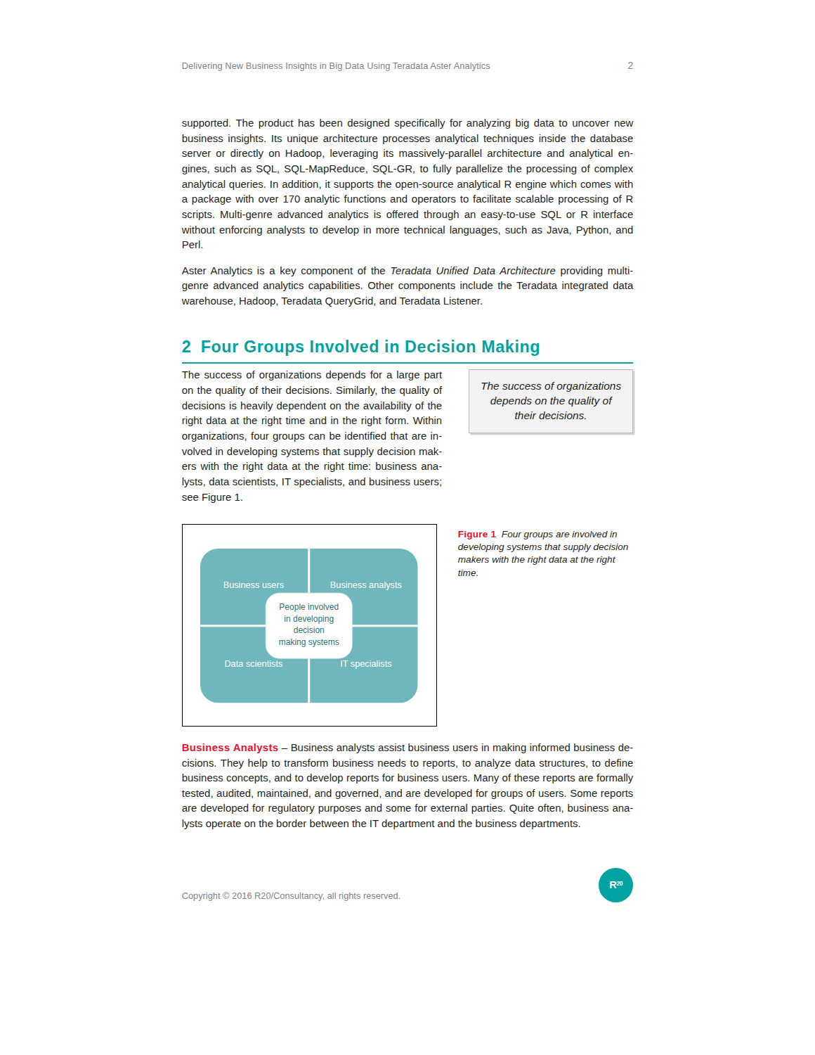Delivering New Business Insights in Big Data Using Teradata Aster Analytics
2
supported. The product has been designed specifically for analyzing big data to uncover new business insights. Its unique architecture processes analytical techniques inside the database server or directly on Hadoop, leveraging its massively-parallel architecture and analytical engines, such as SQL, SQL-MapReduce, SQL-GR, to fully parallelize the processing of complex analytical queries. In addition, it supports the open-source analytical R engine which comes with a package with over 170 analytic functions and operators to facilitate scalable processing of R scripts. Multi-genre advanced analytics is offered through an easy-to-use SQL or R interface without enforcing analysts to develop in more technical languages, such as Java, Python, and Perl.
Aster Analytics is a key component of the Teradata Unified Data Architecture providing multi-genre advanced analytics capabilities. Other components include the Teradata integrated data warehouse, Hadoop, Teradata QueryGrid, and Teradata Listener.
2 Four Groups Involved in Decision Making
The success of organizations depends for a large part on the quality of their decisions. Similarly, the quality of decisions is heavily dependent on the availability of the right data at the right time and in the right form. Within organizations, four groups can be identified that are involved in developing systems that supply decision makers with the right data at the right time: business analysts, data scientists, IT specialists, and business users; see Figure 1.
The success of organizations depends on the quality of their decisions.
Business users Business analysts Data scientists IT specialists People involved in developing decision making systems
Figure 1 Four groups are involved in developing systems that supply decision makers with the right data at the right time.
Business Analysts – Business analysts assist business users in making informed business decisions. They help to transform business needs to reports, to analyze data structures, to define business concepts, and to develop reports for business users. Many of these reports are formally tested, audited, maintained, and governed, and are developed for groups of users. Some reports are developed for regulatory purposes and some for external parties. Quite often, business analysts operate on the border between the IT department and the business departments.
Copyright © 2016 R20/Consultancy, all rights reserved.
R20